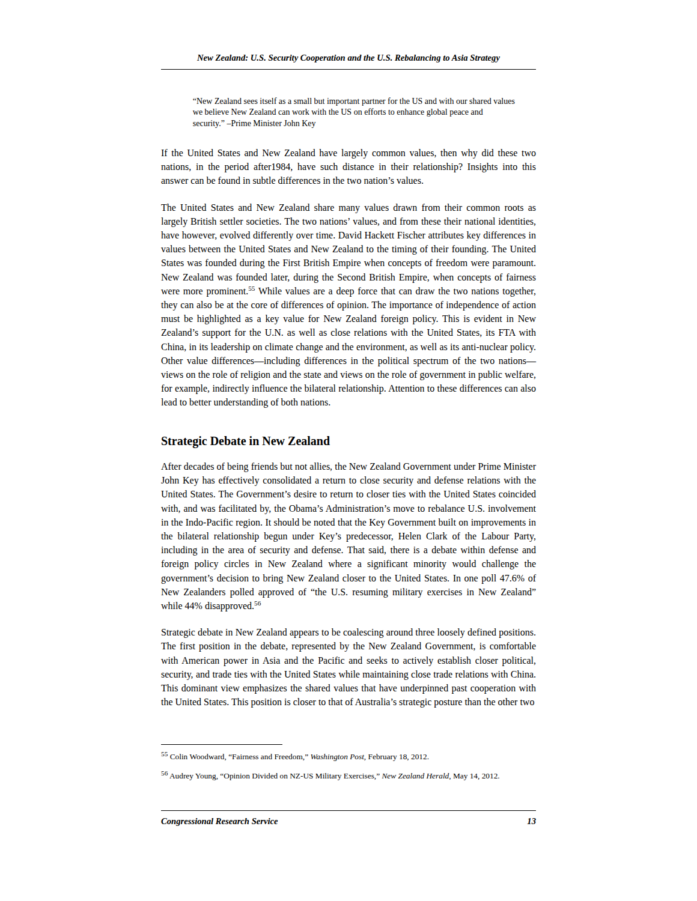New Zealand: U.S. Security Cooperation and the U.S. Rebalancing to Asia Strategy
“New Zealand sees itself as a small but important partner for the US and with our shared values we believe New Zealand can work with the US on efforts to enhance global peace and security.” –Prime Minister John Key
If the United States and New Zealand have largely common values, then why did these two nations, in the period after1984, have such distance in their relationship? Insights into this answer can be found in subtle differences in the two nation’s values.
The United States and New Zealand share many values drawn from their common roots as largely British settler societies. The two nations’ values, and from these their national identities, have however, evolved differently over time. David Hackett Fischer attributes key differences in values between the United States and New Zealand to the timing of their founding. The United States was founded during the First British Empire when concepts of freedom were paramount. New Zealand was founded later, during the Second British Empire, when concepts of fairness were more prominent.55 While values are a deep force that can draw the two nations together, they can also be at the core of differences of opinion. The importance of independence of action must be highlighted as a key value for New Zealand foreign policy. This is evident in New Zealand’s support for the U.N. as well as close relations with the United States, its FTA with China, in its leadership on climate change and the environment, as well as its anti-nuclear policy. Other value differences—including differences in the political spectrum of the two nations—views on the role of religion and the state and views on the role of government in public welfare, for example, indirectly influence the bilateral relationship. Attention to these differences can also lead to better understanding of both nations.
Strategic Debate in New Zealand
After decades of being friends but not allies, the New Zealand Government under Prime Minister John Key has effectively consolidated a return to close security and defense relations with the United States. The Government’s desire to return to closer ties with the United States coincided with, and was facilitated by, the Obama’s Administration’s move to rebalance U.S. involvement in the Indo-Pacific region. It should be noted that the Key Government built on improvements in the bilateral relationship begun under Key’s predecessor, Helen Clark of the Labour Party, including in the area of security and defense. That said, there is a debate within defense and foreign policy circles in New Zealand where a significant minority would challenge the government’s decision to bring New Zealand closer to the United States. In one poll 47.6% of New Zealanders polled approved of “the U.S. resuming military exercises in New Zealand” while 44% disapproved.56
Strategic debate in New Zealand appears to be coalescing around three loosely defined positions. The first position in the debate, represented by the New Zealand Government, is comfortable with American power in Asia and the Pacific and seeks to actively establish closer political, security, and trade ties with the United States while maintaining close trade relations with China. This dominant view emphasizes the shared values that have underpinned past cooperation with the United States. This position is closer to that of Australia’s strategic posture than the other two
55 Colin Woodward, “Fairness and Freedom,” Washington Post, February 18, 2012.
56 Audrey Young, “Opinion Divided on NZ-US Military Exercises,” New Zealand Herald, May 14, 2012.
Congressional Research Service 13